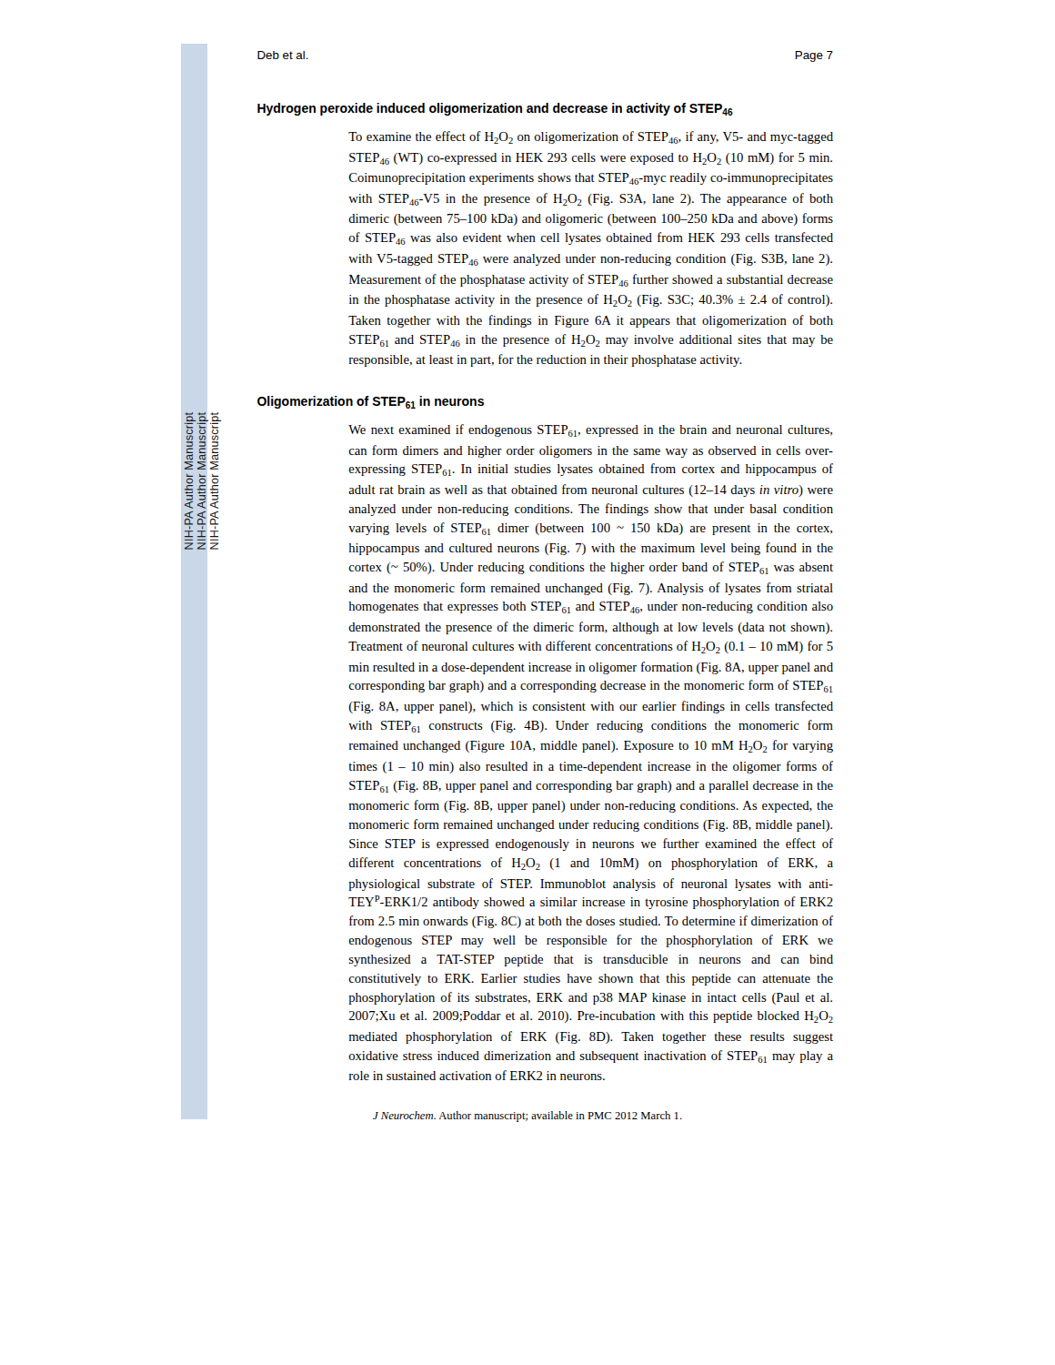NIH-PA Author Manuscript NIH-PA Author Manuscript NIH-PA Author Manuscript
Deb et al.
Page 7
Hydrogen peroxide induced oligomerization and decrease in activity of STEP46
To examine the effect of H2O2 on oligomerization of STEP46, if any, V5- and myc-tagged STEP46 (WT) co-expressed in HEK 293 cells were exposed to H2O2 (10 mM) for 5 min. Coimunoprecipitation experiments shows that STEP46-myc readily co-immunoprecipitates with STEP46-V5 in the presence of H2O2 (Fig. S3A, lane 2). The appearance of both dimeric (between 75–100 kDa) and oligomeric (between 100–250 kDa and above) forms of STEP46 was also evident when cell lysates obtained from HEK 293 cells transfected with V5-tagged STEP46 were analyzed under non-reducing condition (Fig. S3B, lane 2). Measurement of the phosphatase activity of STEP46 further showed a substantial decrease in the phosphatase activity in the presence of H2O2 (Fig. S3C; 40.3% ± 2.4 of control). Taken together with the findings in Figure 6A it appears that oligomerization of both STEP61 and STEP46 in the presence of H2O2 may involve additional sites that may be responsible, at least in part, for the reduction in their phosphatase activity.
Oligomerization of STEP61 in neurons
We next examined if endogenous STEP61, expressed in the brain and neuronal cultures, can form dimers and higher order oligomers in the same way as observed in cells over-expressing STEP61. In initial studies lysates obtained from cortex and hippocampus of adult rat brain as well as that obtained from neuronal cultures (12–14 days in vitro) were analyzed under non-reducing conditions. The findings show that under basal condition varying levels of STEP61 dimer (between 100 ~ 150 kDa) are present in the cortex, hippocampus and cultured neurons (Fig. 7) with the maximum level being found in the cortex (~ 50%). Under reducing conditions the higher order band of STEP61 was absent and the monomeric form remained unchanged (Fig. 7). Analysis of lysates from striatal homogenates that expresses both STEP61 and STEP46, under non-reducing condition also demonstrated the presence of the dimeric form, although at low levels (data not shown). Treatment of neuronal cultures with different concentrations of H2O2 (0.1 – 10 mM) for 5 min resulted in a dose-dependent increase in oligomer formation (Fig. 8A, upper panel and corresponding bar graph) and a corresponding decrease in the monomeric form of STEP61 (Fig. 8A, upper panel), which is consistent with our earlier findings in cells transfected with STEP61 constructs (Fig. 4B). Under reducing conditions the monomeric form remained unchanged (Figure 10A, middle panel). Exposure to 10 mM H2O2 for varying times (1 – 10 min) also resulted in a time-dependent increase in the oligomer forms of STEP61 (Fig. 8B, upper panel and corresponding bar graph) and a parallel decrease in the monomeric form (Fig. 8B, upper panel) under non-reducing conditions. As expected, the monomeric form remained unchanged under reducing conditions (Fig. 8B, middle panel). Since STEP is expressed endogenously in neurons we further examined the effect of different concentrations of H2O2 (1 and 10mM) on phosphorylation of ERK, a physiological substrate of STEP. Immunoblot analysis of neuronal lysates with anti- TEYP-ERK1/2 antibody showed a similar increase in tyrosine phosphorylation of ERK2 from 2.5 min onwards (Fig. 8C) at both the doses studied. To determine if dimerization of endogenous STEP may well be responsible for the phosphorylation of ERK we synthesized a TAT-STEP peptide that is transducible in neurons and can bind constitutively to ERK. Earlier studies have shown that this peptide can attenuate the phosphorylation of its substrates, ERK and p38 MAP kinase in intact cells (Paul et al. 2007;Xu et al. 2009;Poddar et al. 2010). Pre-incubation with this peptide blocked H2O2 mediated phosphorylation of ERK (Fig. 8D). Taken together these results suggest oxidative stress induced dimerization and subsequent inactivation of STEP61 may play a role in sustained activation of ERK2 in neurons.
J Neurochem. Author manuscript; available in PMC 2012 March 1.